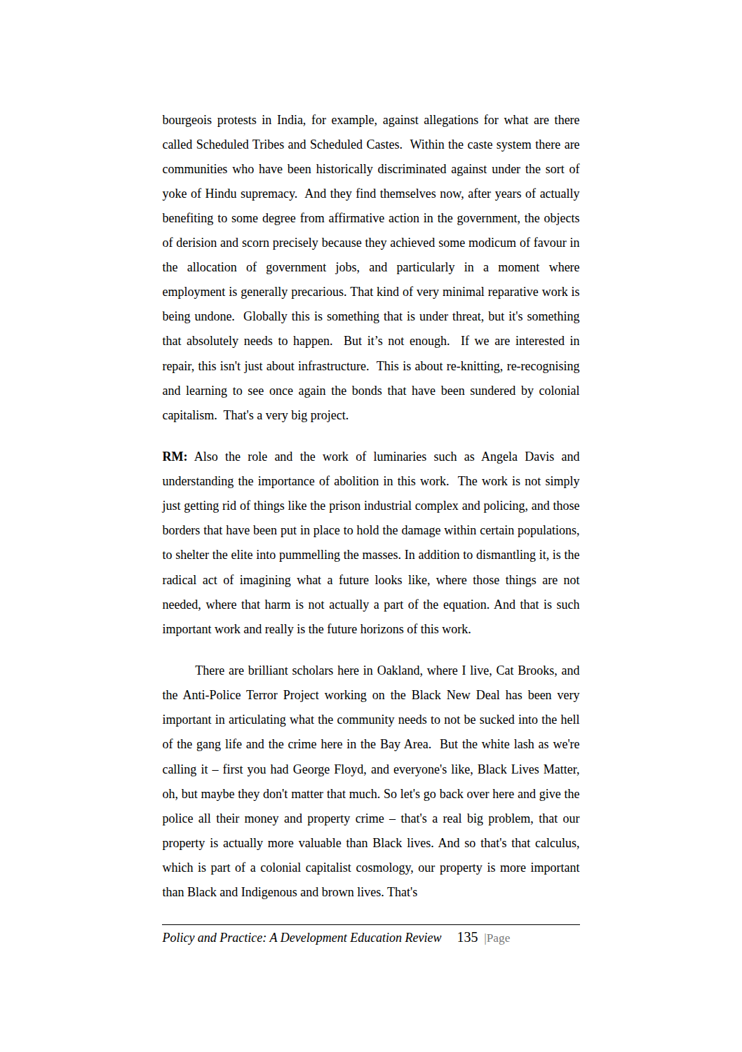bourgeois protests in India, for example, against allegations for what are there called Scheduled Tribes and Scheduled Castes. Within the caste system there are communities who have been historically discriminated against under the sort of yoke of Hindu supremacy. And they find themselves now, after years of actually benefiting to some degree from affirmative action in the government, the objects of derision and scorn precisely because they achieved some modicum of favour in the allocation of government jobs, and particularly in a moment where employment is generally precarious. That kind of very minimal reparative work is being undone. Globally this is something that is under threat, but it's something that absolutely needs to happen. But it’s not enough. If we are interested in repair, this isn't just about infrastructure. This is about re-knitting, re-recognising and learning to see once again the bonds that have been sundered by colonial capitalism. That's a very big project.
RM: Also the role and the work of luminaries such as Angela Davis and understanding the importance of abolition in this work. The work is not simply just getting rid of things like the prison industrial complex and policing, and those borders that have been put in place to hold the damage within certain populations, to shelter the elite into pummelling the masses. In addition to dismantling it, is the radical act of imagining what a future looks like, where those things are not needed, where that harm is not actually a part of the equation. And that is such important work and really is the future horizons of this work.
There are brilliant scholars here in Oakland, where I live, Cat Brooks, and the Anti-Police Terror Project working on the Black New Deal has been very important in articulating what the community needs to not be sucked into the hell of the gang life and the crime here in the Bay Area. But the white lash as we're calling it – first you had George Floyd, and everyone's like, Black Lives Matter, oh, but maybe they don't matter that much. So let's go back over here and give the police all their money and property crime – that's a real big problem, that our property is actually more valuable than Black lives. And so that's that calculus, which is part of a colonial capitalist cosmology, our property is more important than Black and Indigenous and brown lives. That's
Policy and Practice: A Development Education Review 135 |Page